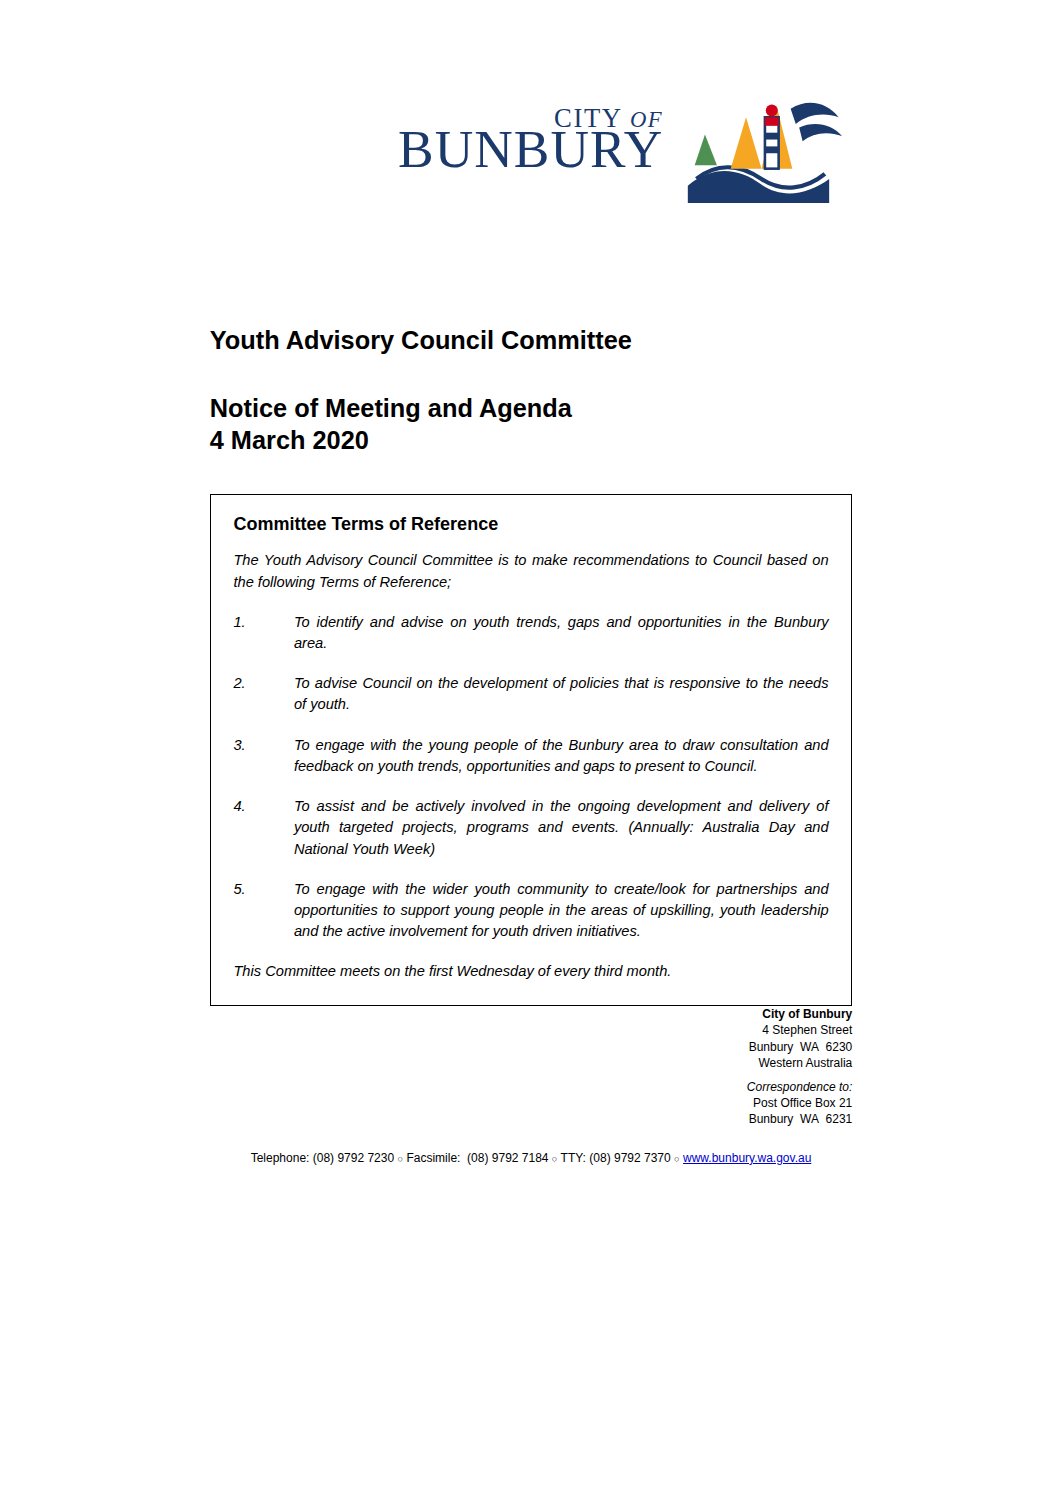CITY OF BUNBURY
Youth Advisory Council Committee
Notice of Meeting and Agenda
4 March 2020
Committee Terms of Reference
The Youth Advisory Council Committee is to make recommendations to Council based on the following Terms of Reference;
To identify and advise on youth trends, gaps and opportunities in the Bunbury area.
To advise Council on the development of policies that is responsive to the needs of youth.
To engage with the young people of the Bunbury area to draw consultation and feedback on youth trends, opportunities and gaps to present to Council.
To assist and be actively involved in the ongoing development and delivery of youth targeted projects, programs and events. (Annually: Australia Day and National Youth Week)
To engage with the wider youth community to create/look for partnerships and opportunities to support young people in the areas of upskilling, youth leadership and the active involvement for youth driven initiatives.
This Committee meets on the first Wednesday of every third month.
City of Bunbury
4 Stephen Street
Bunbury WA 6230
Western Australia
Correspondence to:
Post Office Box 21
Bunbury WA 6231
Telephone: (08) 9792 7230 ○ Facsimile: (08) 9792 7184 ○ TTY: (08) 9792 7370 ○ www.bunbury.wa.gov.au